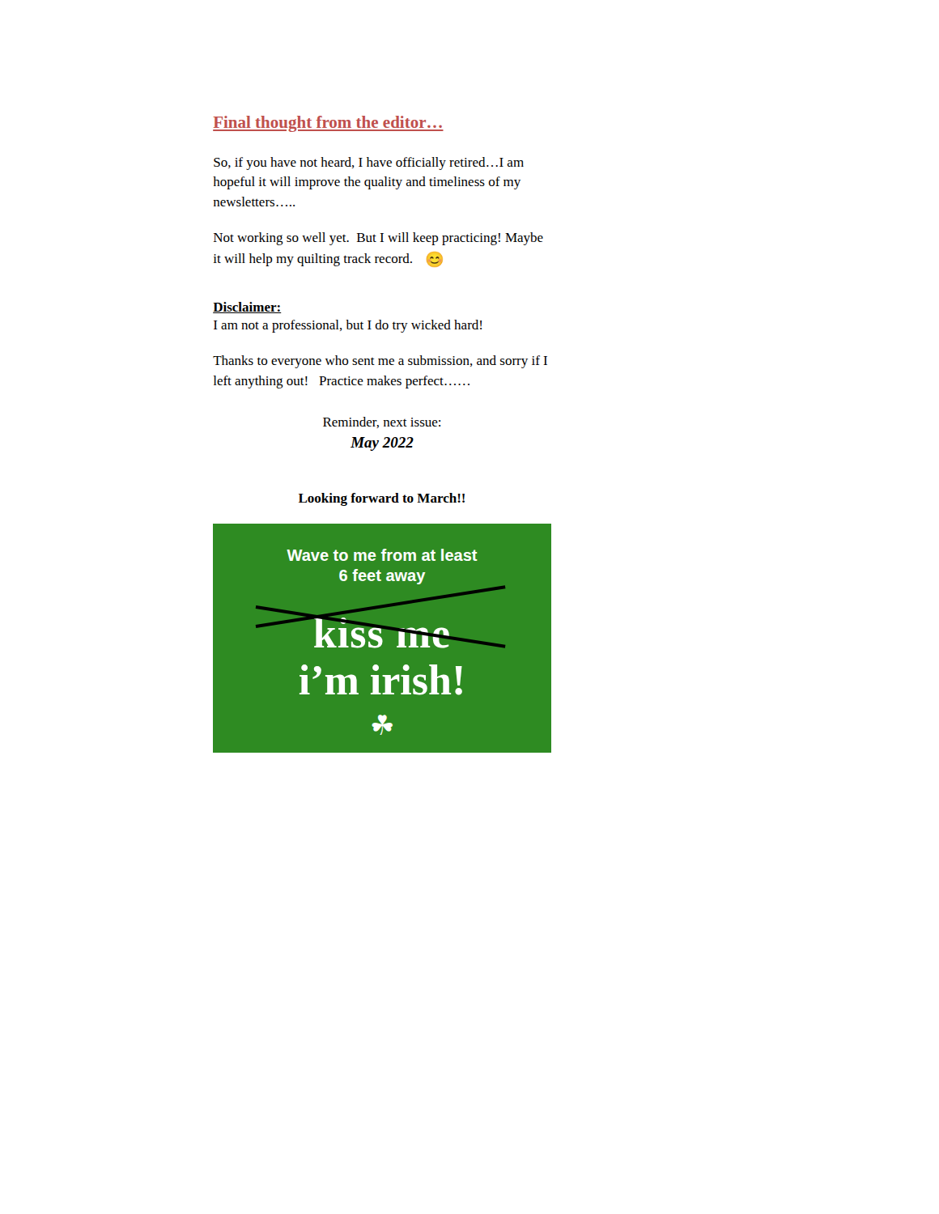Final thought from the editor…
So, if you have not heard, I have officially retired…I am hopeful it will improve the quality and timeliness of my newsletters…..
Not working so well yet. But I will keep practicing! Maybe it will help my quilting track record. 😊
Disclaimer:
I am not a professional, but I do try wicked hard!
Thanks to everyone who sent me a submission, and sorry if I left anything out! Practice makes perfect……
Reminder, next issue:
May 2022
Looking forward to March!!
Wave to me from at least
6 feet away
kiss me
i’m irish!
☘